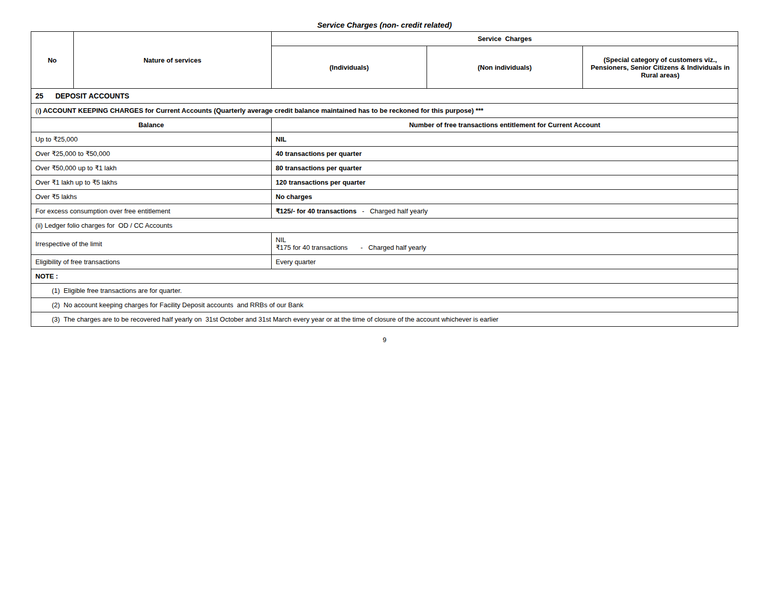Service Charges (non- credit related)
| No | Nature of services | Service Charges |
| --- | --- | --- |
| (Individuals) | (Non individuals) | (Special category of customers viz., Pensioners, Senior Citizens & Individuals in Rural areas) |
| 25 DEPOSIT ACCOUNTS |
| (i ) ACCOUNT KEEPING CHARGES for Current Accounts (Quarterly average credit balance maintained has to be reckoned for this purpose) *** |
| Balance | Number of free transactions entitlement for Current Account |
| Up to ₹ 25,000 | NIL |
| Over ₹ 25,000 to ₹ 50,000 | 40 transactions per quarter |
| Over ₹ 50,000 up to ₹ 1 lakh | 80 transactions per quarter |
| Over ₹ 1 lakh up to ₹ 5 lakhs | 120 transactions per quarter |
| Over ₹ 5 lakhs | No charges |
| For excess consumption over free entitlement | ₹ 125/- for 40 transactions - Charged half yearly |
| (ii) Ledger folio charges for OD / CC Accounts |
| Irrespective of the limit | NIL ₹ 175 for 40 transactions - Charged half yearly |
| Eligibility of free transactions | Every quarter |
| NOTE : |
| (1) Eligible free transactions are for quarter. |
| (2) No account keeping charges for Facility Deposit accounts and RRBs of our Bank |
| (3) The charges are to be recovered half yearly on 31st October and 31st March every year or at the time of closure of the account whichever is earlier |
9